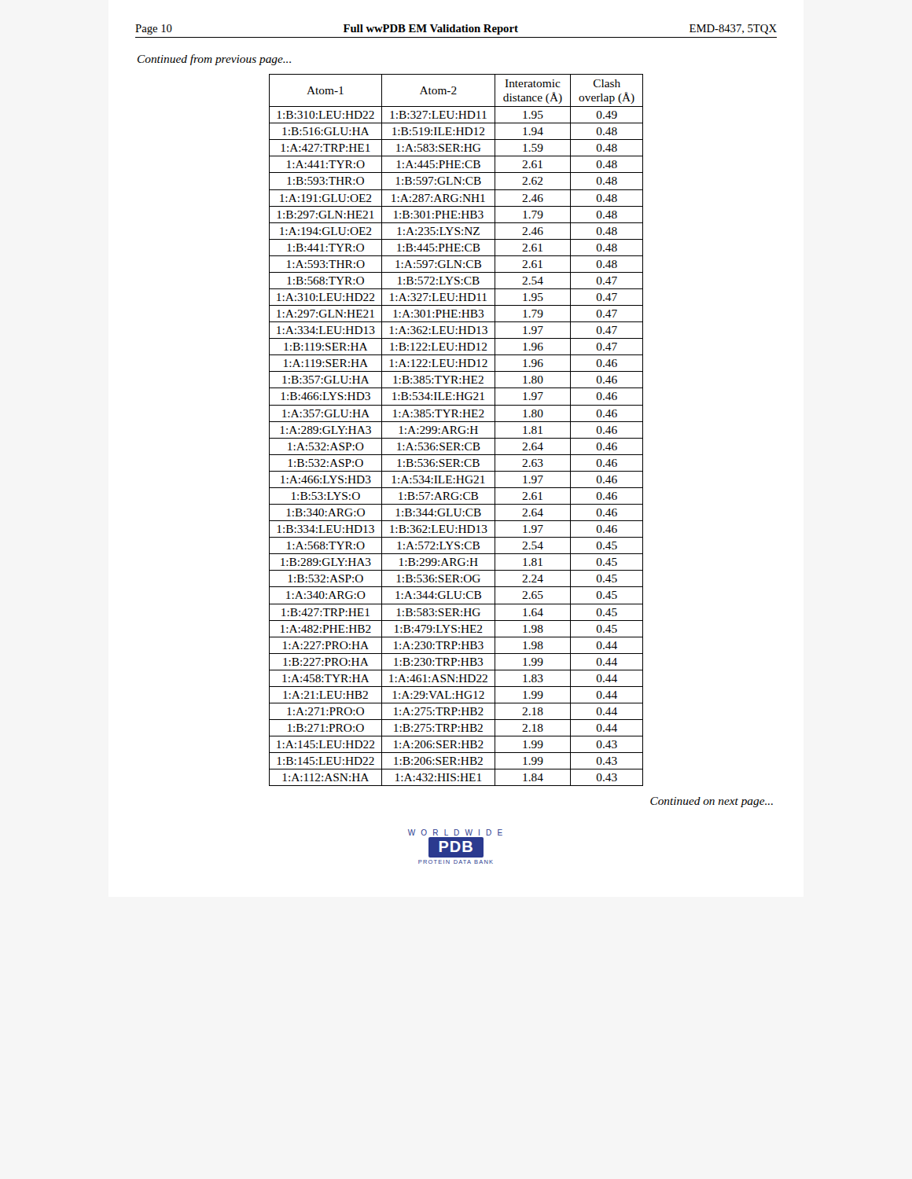Page 10
Full wwPDB EM Validation Report
EMD-8437, 5TQX
Continued from previous page...
| Atom-1 | Atom-2 | Interatomic distance (Å) | Clash overlap (Å) |
| --- | --- | --- | --- |
| 1:B:310:LEU:HD22 | 1:B:327:LEU:HD11 | 1.95 | 0.49 |
| 1:B:516:GLU:HA | 1:B:519:ILE:HD12 | 1.94 | 0.48 |
| 1:A:427:TRP:HE1 | 1:A:583:SER:HG | 1.59 | 0.48 |
| 1:A:441:TYR:O | 1:A:445:PHE:CB | 2.61 | 0.48 |
| 1:B:593:THR:O | 1:B:597:GLN:CB | 2.62 | 0.48 |
| 1:A:191:GLU:OE2 | 1:A:287:ARG:NH1 | 2.46 | 0.48 |
| 1:B:297:GLN:HE21 | 1:B:301:PHE:HB3 | 1.79 | 0.48 |
| 1:A:194:GLU:OE2 | 1:A:235:LYS:NZ | 2.46 | 0.48 |
| 1:B:441:TYR:O | 1:B:445:PHE:CB | 2.61 | 0.48 |
| 1:A:593:THR:O | 1:A:597:GLN:CB | 2.61 | 0.48 |
| 1:B:568:TYR:O | 1:B:572:LYS:CB | 2.54 | 0.47 |
| 1:A:310:LEU:HD22 | 1:A:327:LEU:HD11 | 1.95 | 0.47 |
| 1:A:297:GLN:HE21 | 1:A:301:PHE:HB3 | 1.79 | 0.47 |
| 1:A:334:LEU:HD13 | 1:A:362:LEU:HD13 | 1.97 | 0.47 |
| 1:B:119:SER:HA | 1:B:122:LEU:HD12 | 1.96 | 0.47 |
| 1:A:119:SER:HA | 1:A:122:LEU:HD12 | 1.96 | 0.46 |
| 1:B:357:GLU:HA | 1:B:385:TYR:HE2 | 1.80 | 0.46 |
| 1:B:466:LYS:HD3 | 1:B:534:ILE:HG21 | 1.97 | 0.46 |
| 1:A:357:GLU:HA | 1:A:385:TYR:HE2 | 1.80 | 0.46 |
| 1:A:289:GLY:HA3 | 1:A:299:ARG:H | 1.81 | 0.46 |
| 1:A:532:ASP:O | 1:A:536:SER:CB | 2.64 | 0.46 |
| 1:B:532:ASP:O | 1:B:536:SER:CB | 2.63 | 0.46 |
| 1:A:466:LYS:HD3 | 1:A:534:ILE:HG21 | 1.97 | 0.46 |
| 1:B:53:LYS:O | 1:B:57:ARG:CB | 2.61 | 0.46 |
| 1:B:340:ARG:O | 1:B:344:GLU:CB | 2.64 | 0.46 |
| 1:B:334:LEU:HD13 | 1:B:362:LEU:HD13 | 1.97 | 0.46 |
| 1:A:568:TYR:O | 1:A:572:LYS:CB | 2.54 | 0.45 |
| 1:B:289:GLY:HA3 | 1:B:299:ARG:H | 1.81 | 0.45 |
| 1:B:532:ASP:O | 1:B:536:SER:OG | 2.24 | 0.45 |
| 1:A:340:ARG:O | 1:A:344:GLU:CB | 2.65 | 0.45 |
| 1:B:427:TRP:HE1 | 1:B:583:SER:HG | 1.64 | 0.45 |
| 1:A:482:PHE:HB2 | 1:B:479:LYS:HE2 | 1.98 | 0.45 |
| 1:A:227:PRO:HA | 1:A:230:TRP:HB3 | 1.98 | 0.44 |
| 1:B:227:PRO:HA | 1:B:230:TRP:HB3 | 1.99 | 0.44 |
| 1:A:458:TYR:HA | 1:A:461:ASN:HD22 | 1.83 | 0.44 |
| 1:A:21:LEU:HB2 | 1:A:29:VAL:HG12 | 1.99 | 0.44 |
| 1:A:271:PRO:O | 1:A:275:TRP:HB2 | 2.18 | 0.44 |
| 1:B:271:PRO:O | 1:B:275:TRP:HB2 | 2.18 | 0.44 |
| 1:A:145:LEU:HD22 | 1:A:206:SER:HB2 | 1.99 | 0.43 |
| 1:B:145:LEU:HD22 | 1:B:206:SER:HB2 | 1.99 | 0.43 |
| 1:A:112:ASN:HA | 1:A:432:HIS:HE1 | 1.84 | 0.43 |
Continued on next page...
W O R L D W I D E
PDB
PROTEIN DATA BANK